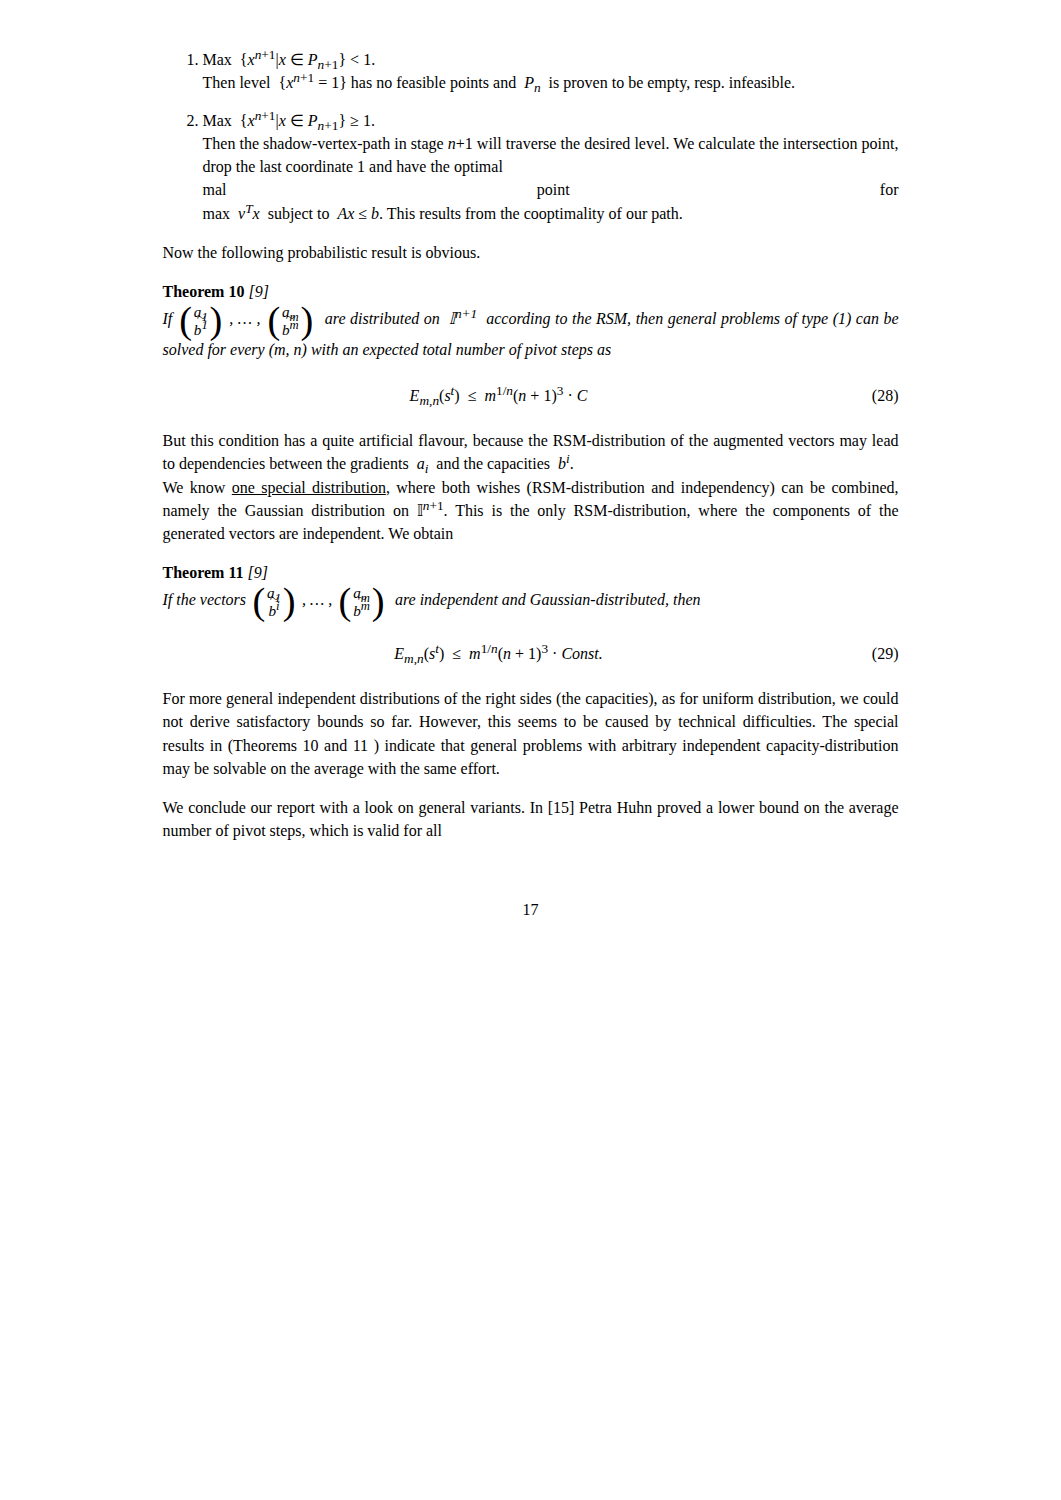Max {xn+1|x ∈ Pn+1} < 1.
Then level {xn+1 = 1} has no feasible points and Pn is proven to be empty, resp. infeasible.
Max {xn+1|x ∈ Pn+1} ≥ 1.
Then the shadow-vertex-path in stage n+1 will traverse the desired level. We calculate the intersection point, drop the last coordinate 1 and have the optimal mal point for max vTx subject to Ax ≤ b. This results from the cooptimality of our path.
Now the following probabilistic result is obvious.
Theorem 10 [9]
If (a1 b1) , … , (am bm) are distributed on 𝕀n+1 according to the RSM, then general problems of type (1) can be solved for every (m, n) with an expected total number of pivot steps as
Em,n(st) ≤ m1/n(n + 1)3 · C
(28)
But this condition has a quite artificial flavour, because the RSM-distribution of the augmented vectors may lead to dependencies between the gradients ai and the capacities bi.
We know one special distribution, where both wishes (RSM-distribution and independency) can be combined, namely the Gaussian distribution on 𝕀n+1. This is the only RSM-distribution, where the components of the generated vectors are independent. We obtain
Theorem 11 [9]
If the vectors (a1 bi) , … , (am bm) are independent and Gaussian-distributed, then
Em,n(st) ≤ m1/n(n + 1)3 · Const.
(29)
For more general independent distributions of the right sides (the capacities), as for uniform distribution, we could not derive satisfactory bounds so far. However, this seems to be caused by technical difficulties. The special results in (Theorems 10 and 11 ) indicate that general problems with arbitrary independent capacity-distribution may be solvable on the average with the same effort.
We conclude our report with a look on general variants. In [15] Petra Huhn proved a lower bound on the average number of pivot steps, which is valid for all
17